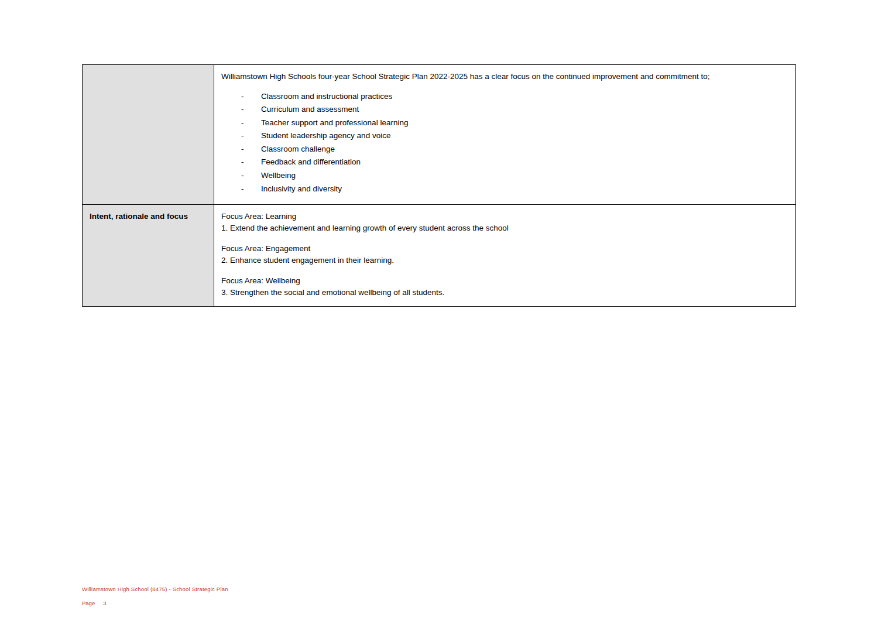| | Williamstown High Schools four-year School Strategic Plan 2022-2025 has a clear focus on the continued improvement and commitment to; Classroom and instructional practices Curriculum and assessment Teacher support and professional learning Student leadership agency and voice Classroom challenge Feedback and differentiation Wellbeing Inclusivity and diversity |
| Intent, rationale and focus | Focus Area: Learning 1. Extend the achievement and learning growth of every student across the school Focus Area: Engagement 2. Enhance student engagement in their learning. Focus Area: Wellbeing 3. Strengthen the social and emotional wellbeing of all students. |
Williamstown High School (8475) - School Strategic Plan
Page3